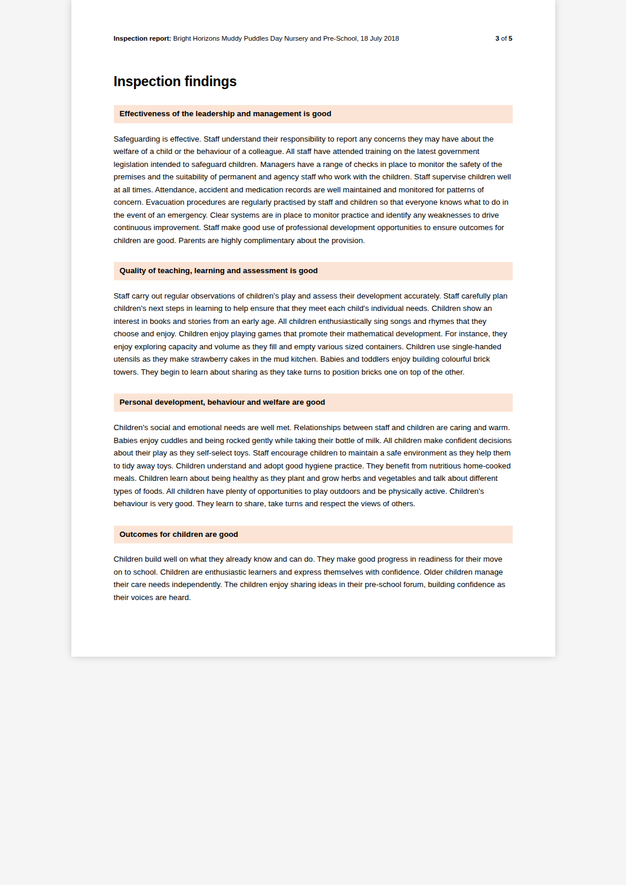Inspection report: Bright Horizons Muddy Puddles Day Nursery and Pre-School, 18 July 2018 3 of 5
Inspection findings
Effectiveness of the leadership and management is good
Safeguarding is effective. Staff understand their responsibility to report any concerns they may have about the welfare of a child or the behaviour of a colleague. All staff have attended training on the latest government legislation intended to safeguard children. Managers have a range of checks in place to monitor the safety of the premises and the suitability of permanent and agency staff who work with the children. Staff supervise children well at all times. Attendance, accident and medication records are well maintained and monitored for patterns of concern. Evacuation procedures are regularly practised by staff and children so that everyone knows what to do in the event of an emergency. Clear systems are in place to monitor practice and identify any weaknesses to drive continuous improvement. Staff make good use of professional development opportunities to ensure outcomes for children are good. Parents are highly complimentary about the provision.
Quality of teaching, learning and assessment is good
Staff carry out regular observations of children's play and assess their development accurately. Staff carefully plan children's next steps in learning to help ensure that they meet each child's individual needs. Children show an interest in books and stories from an early age. All children enthusiastically sing songs and rhymes that they choose and enjoy. Children enjoy playing games that promote their mathematical development. For instance, they enjoy exploring capacity and volume as they fill and empty various sized containers. Children use single-handed utensils as they make strawberry cakes in the mud kitchen. Babies and toddlers enjoy building colourful brick towers. They begin to learn about sharing as they take turns to position bricks one on top of the other.
Personal development, behaviour and welfare are good
Children's social and emotional needs are well met. Relationships between staff and children are caring and warm. Babies enjoy cuddles and being rocked gently while taking their bottle of milk. All children make confident decisions about their play as they self-select toys. Staff encourage children to maintain a safe environment as they help them to tidy away toys. Children understand and adopt good hygiene practice. They benefit from nutritious home-cooked meals. Children learn about being healthy as they plant and grow herbs and vegetables and talk about different types of foods. All children have plenty of opportunities to play outdoors and be physically active. Children's behaviour is very good. They learn to share, take turns and respect the views of others.
Outcomes for children are good
Children build well on what they already know and can do. They make good progress in readiness for their move on to school. Children are enthusiastic learners and express themselves with confidence. Older children manage their care needs independently. The children enjoy sharing ideas in their pre-school forum, building confidence as their voices are heard.